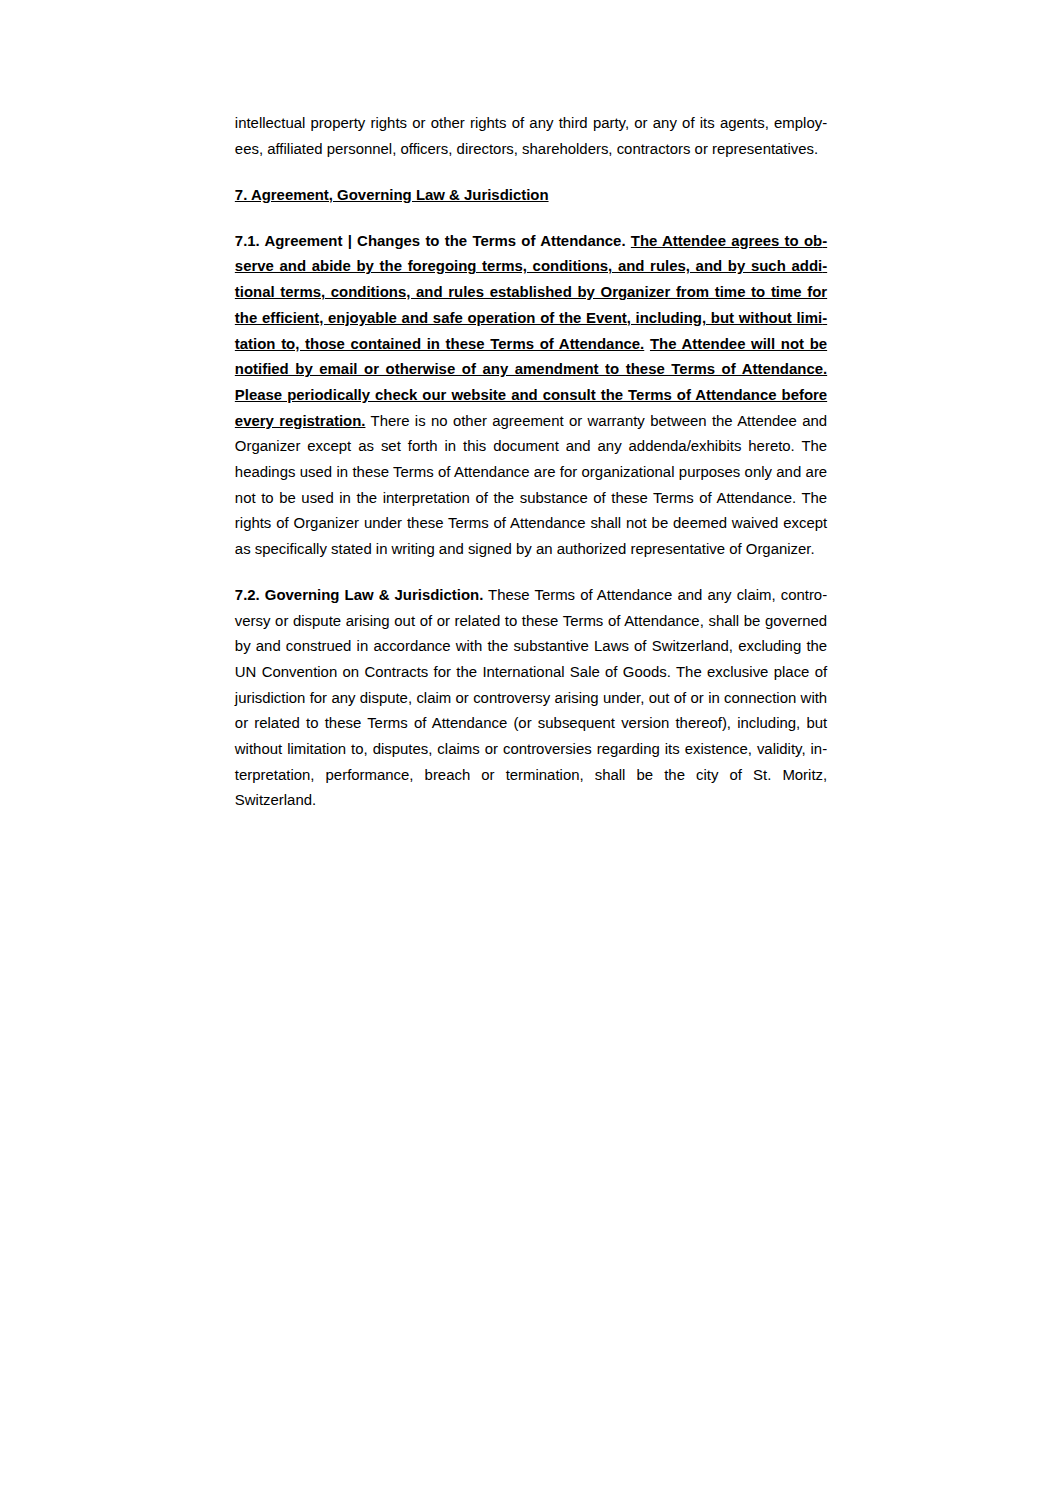intellectual property rights or other rights of any third party, or any of its agents, employees, affiliated personnel, officers, directors, shareholders, contractors or representatives.
7. Agreement, Governing Law & Jurisdiction
7.1. Agreement | Changes to the Terms of Attendance. The Attendee agrees to observe and abide by the foregoing terms, conditions, and rules, and by such additional terms, conditions, and rules established by Organizer from time to time for the efficient, enjoyable and safe operation of the Event, including, but without limitation to, those contained in these Terms of Attendance. The Attendee will not be notified by email or otherwise of any amendment to these Terms of Attendance. Please periodically check our website and consult the Terms of Attendance before every registration. There is no other agreement or warranty between the Attendee and Organizer except as set forth in this document and any addenda/exhibits hereto. The headings used in these Terms of Attendance are for organizational purposes only and are not to be used in the interpretation of the substance of these Terms of Attendance. The rights of Organizer under these Terms of Attendance shall not be deemed waived except as specifically stated in writing and signed by an authorized representative of Organizer.
7.2. Governing Law & Jurisdiction. These Terms of Attendance and any claim, controversy or dispute arising out of or related to these Terms of Attendance, shall be governed by and construed in accordance with the substantive Laws of Switzerland, excluding the UN Convention on Contracts for the International Sale of Goods. The exclusive place of jurisdiction for any dispute, claim or controversy arising under, out of or in connection with or related to these Terms of Attendance (or subsequent version thereof), including, but without limitation to, disputes, claims or controversies regarding its existence, validity, interpretation, performance, breach or termination, shall be the city of St. Moritz, Switzerland.